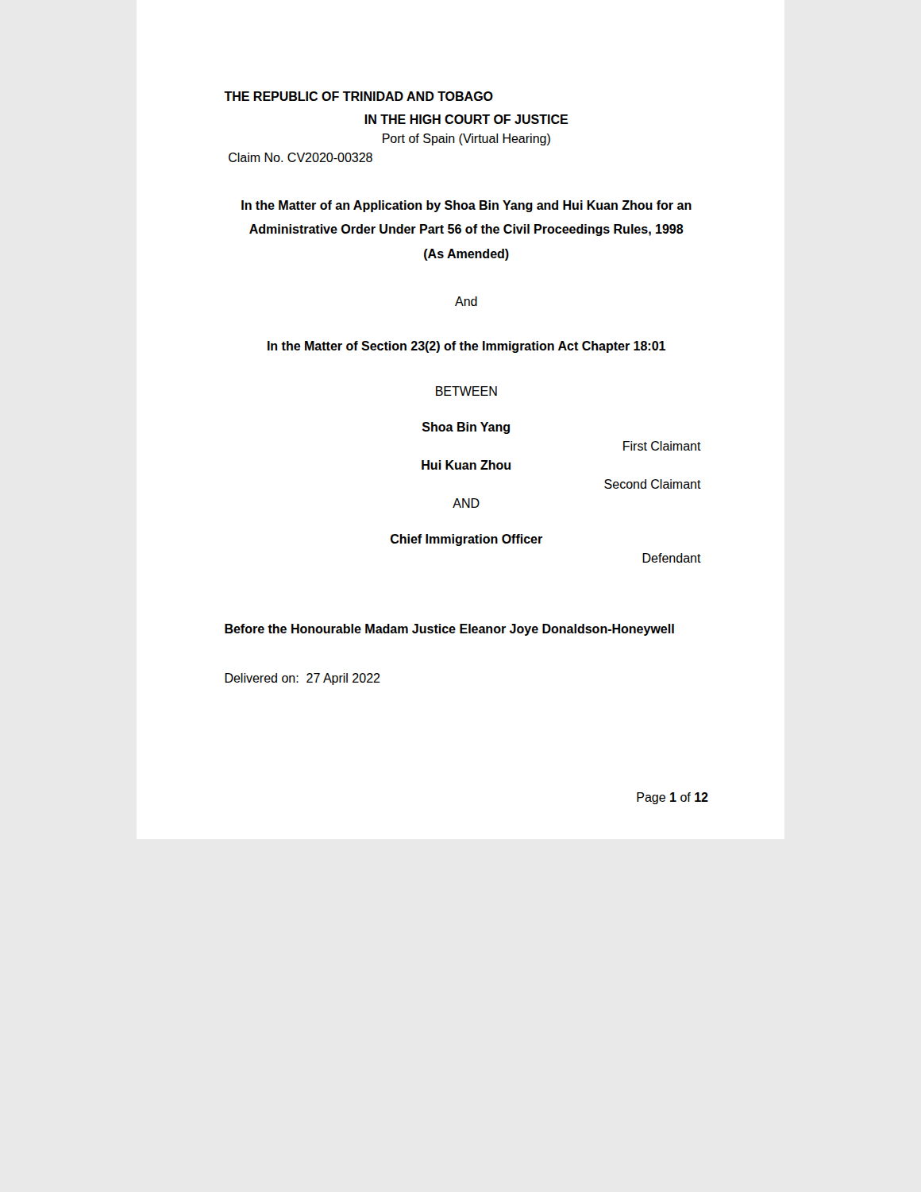THE REPUBLIC OF TRINIDAD AND TOBAGO
IN THE HIGH COURT OF JUSTICE
Port of Spain (Virtual Hearing)
Claim No. CV2020-00328
In the Matter of an Application by Shoa Bin Yang and Hui Kuan Zhou for an Administrative Order Under Part 56 of the Civil Proceedings Rules, 1998 (As Amended)
And
In the Matter of Section 23(2) of the Immigration Act Chapter 18:01
BETWEEN
Shoa Bin Yang
First Claimant
Hui Kuan Zhou
Second Claimant
AND
Chief Immigration Officer
Defendant
Before the Honourable Madam Justice Eleanor Joye Donaldson-Honeywell
Delivered on: 27 April 2022
Page 1 of 12